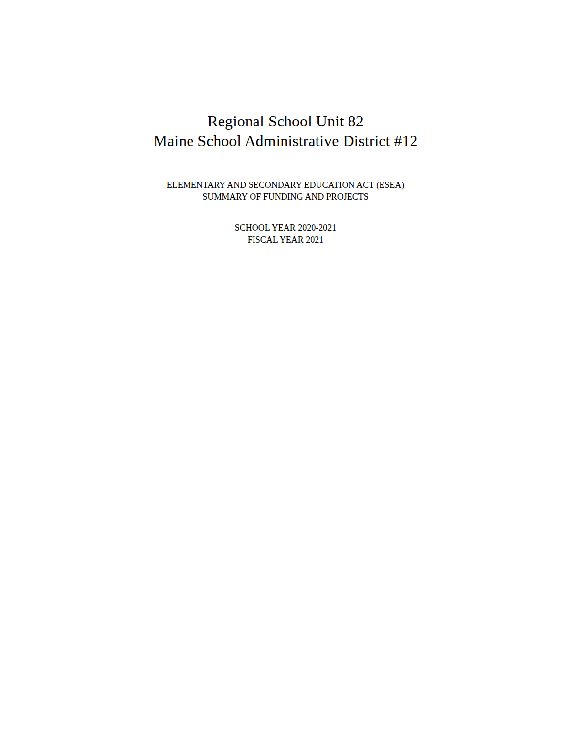Regional School Unit 82
Maine School Administrative District #12
ELEMENTARY AND SECONDARY EDUCATION ACT (ESEA)
SUMMARY OF FUNDING AND PROJECTS
SCHOOL YEAR 2020-2021
FISCAL YEAR 2021